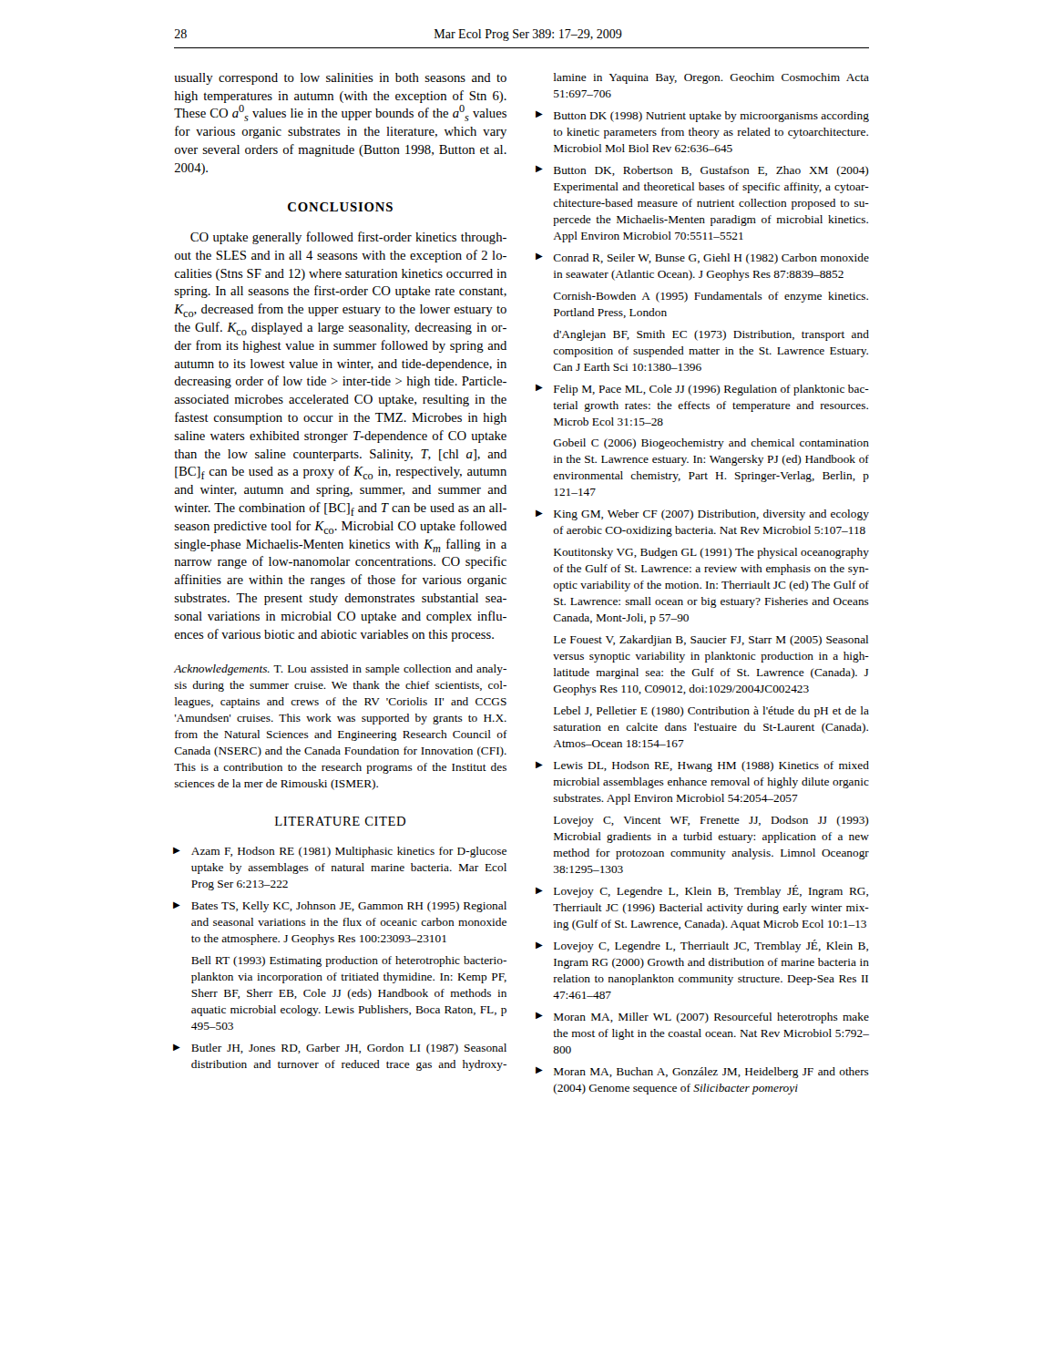28 Mar Ecol Prog Ser 389: 17–29, 2009
usually correspond to low salinities in both seasons and to high temperatures in autumn (with the exception of Stn 6). These CO a0s values lie in the upper bounds of the a0s values for various organic substrates in the literature, which vary over several orders of magnitude (Button 1998, Button et al. 2004).
Conclusions
CO uptake generally followed first-order kinetics throughout the SLES and in all 4 seasons with the exception of 2 localities (Stns SF and 12) where saturation kinetics occurred in spring. In all seasons the first-order CO uptake rate constant, Kco, decreased from the upper estuary to the lower estuary to the Gulf. Kco displayed a large seasonality, decreasing in order from its highest value in summer followed by spring and autumn to its lowest value in winter, and tide-dependence, in decreasing order of low tide > inter-tide > high tide. Particle-associated microbes accelerated CO uptake, resulting in the fastest consumption to occur in the TMZ. Microbes in high saline waters exhibited stronger T-dependence of CO uptake than the low saline counterparts. Salinity, T, [chl a], and [BC]f can be used as a proxy of Kco in, respectively, autumn and winter, autumn and spring, summer, and summer and winter. The combination of [BC]f and T can be used as an all-season predictive tool for Kco. Microbial CO uptake followed single-phase Michaelis-Menten kinetics with Km falling in a narrow range of low-nanomolar concentrations. CO specific affinities are within the ranges of those for various organic substrates. The present study demonstrates substantial seasonal variations in microbial CO uptake and complex influences of various biotic and abiotic variables on this process.
Acknowledgements. T. Lou assisted in sample collection and analysis during the summer cruise. We thank the chief scientists, colleagues, captains and crews of the RV 'Coriolis II' and CCGS 'Amundsen' cruises. This work was supported by grants to H.X. from the Natural Sciences and Engineering Research Council of Canada (NSERC) and the Canada Foundation for Innovation (CFI). This is a contribution to the research programs of the Institut des sciences de la mer de Rimouski (ISMER).
Literature Cited
Azam F, Hodson RE (1981) Multiphasic kinetics for D-glucose uptake by assemblages of natural marine bacteria. Mar Ecol Prog Ser 6:213–222
Bates TS, Kelly KC, Johnson JE, Gammon RH (1995) Regional and seasonal variations in the flux of oceanic carbon monoxide to the atmosphere. J Geophys Res 100:23093–23101
Bell RT (1993) Estimating production of heterotrophic bacterioplankton via incorporation of tritiated thymidine. In: Kemp PF, Sherr BF, Sherr EB, Cole JJ (eds) Handbook of methods in aquatic microbial ecology. Lewis Publishers, Boca Raton, FL, p 495–503
Butler JH, Jones RD, Garber JH, Gordon LI (1987) Seasonal distribution and turnover of reduced trace gas and hydroxylamine in Yaquina Bay, Oregon. Geochim Cosmochim Acta 51:697–706
Button DK (1998) Nutrient uptake by microorganisms according to kinetic parameters from theory as related to cytoarchitecture. Microbiol Mol Biol Rev 62:636–645
Button DK, Robertson B, Gustafson E, Zhao XM (2004) Experimental and theoretical bases of specific affinity, a cytoarchitecture-based measure of nutrient collection proposed to supercede the Michaelis-Menten paradigm of microbial kinetics. Appl Environ Microbiol 70:5511–5521
Conrad R, Seiler W, Bunse G, Giehl H (1982) Carbon monoxide in seawater (Atlantic Ocean). J Geophys Res 87:8839–8852
Cornish-Bowden A (1995) Fundamentals of enzyme kinetics. Portland Press, London
d'Anglejan BF, Smith EC (1973) Distribution, transport and composition of suspended matter in the St. Lawrence Estuary. Can J Earth Sci 10:1380–1396
Felip M, Pace ML, Cole JJ (1996) Regulation of planktonic bacterial growth rates: the effects of temperature and resources. Microb Ecol 31:15–28
Gobeil C (2006) Biogeochemistry and chemical contamination in the St. Lawrence estuary. In: Wangersky PJ (ed) Handbook of environmental chemistry, Part H. Springer-Verlag, Berlin, p 121–147
King GM, Weber CF (2007) Distribution, diversity and ecology of aerobic CO-oxidizing bacteria. Nat Rev Microbiol 5:107–118
Koutitonsky VG, Budgen GL (1991) The physical oceanography of the Gulf of St. Lawrence: a review with emphasis on the synoptic variability of the motion. In: Therriault JC (ed) The Gulf of St. Lawrence: small ocean or big estuary? Fisheries and Oceans Canada, Mont-Joli, p 57–90
Le Fouest V, Zakardjian B, Saucier FJ, Starr M (2005) Seasonal versus synoptic variability in planktonic production in a high-latitude marginal sea: the Gulf of St. Lawrence (Canada). J Geophys Res 110, C09012, doi:1029/2004JC002423
Lebel J, Pelletier E (1980) Contribution à l'étude du pH et de la saturation en calcite dans l'estuaire du St-Laurent (Canada). Atmos–Ocean 18:154–167
Lewis DL, Hodson RE, Hwang HM (1988) Kinetics of mixed microbial assemblages enhance removal of highly dilute organic substrates. Appl Environ Microbiol 54:2054–2057
Lovejoy C, Vincent WF, Frenette JJ, Dodson JJ (1993) Microbial gradients in a turbid estuary: application of a new method for protozoan community analysis. Limnol Oceanogr 38:1295–1303
Lovejoy C, Legendre L, Klein B, Tremblay JÉ, Ingram RG, Therriault JC (1996) Bacterial activity during early winter mixing (Gulf of St. Lawrence, Canada). Aquat Microb Ecol 10:1–13
Lovejoy C, Legendre L, Therriault JC, Tremblay JÉ, Klein B, Ingram RG (2000) Growth and distribution of marine bacteria in relation to nanoplankton community structure. Deep-Sea Res II 47:461–487
Moran MA, Miller WL (2007) Resourceful heterotrophs make the most of light in the coastal ocean. Nat Rev Microbiol 5:792–800
Moran MA, Buchan A, González JM, Heidelberg JF and others (2004) Genome sequence of Silicibacter pomeroyi